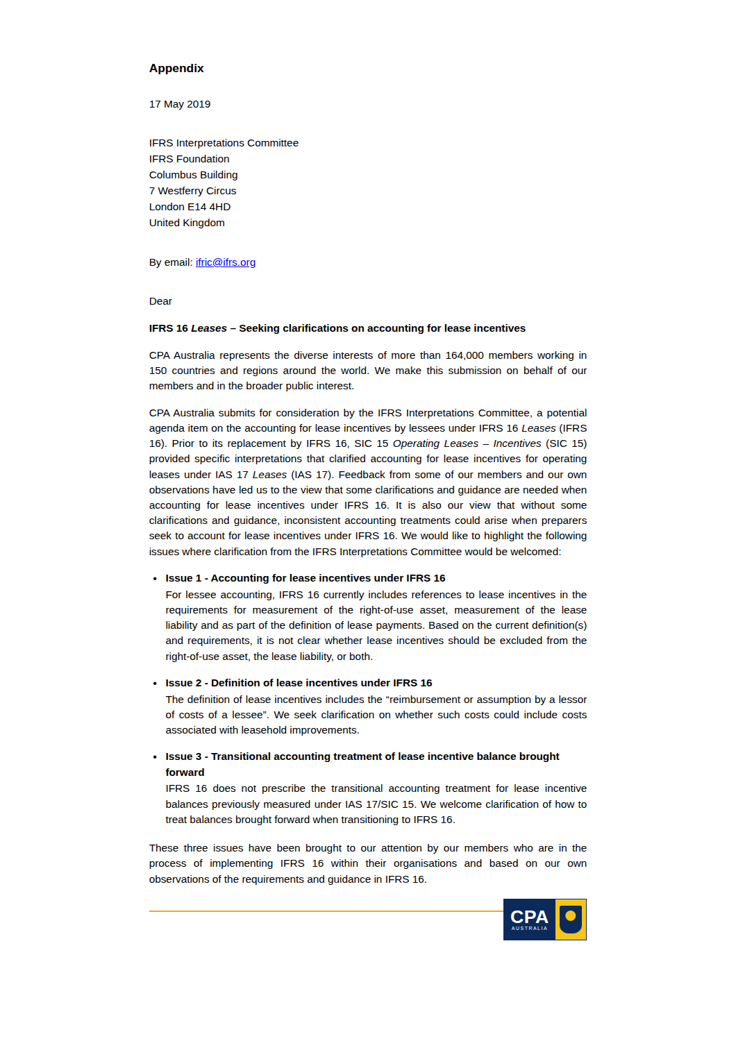Appendix
17 May 2019
IFRS Interpretations Committee
IFRS Foundation
Columbus Building
7 Westferry Circus
London E14 4HD
United Kingdom
By email: ifric@ifrs.org
Dear
IFRS 16 Leases – Seeking clarifications on accounting for lease incentives
CPA Australia represents the diverse interests of more than 164,000 members working in 150 countries and regions around the world. We make this submission on behalf of our members and in the broader public interest.
CPA Australia submits for consideration by the IFRS Interpretations Committee, a potential agenda item on the accounting for lease incentives by lessees under IFRS 16 Leases (IFRS 16). Prior to its replacement by IFRS 16, SIC 15 Operating Leases – Incentives (SIC 15) provided specific interpretations that clarified accounting for lease incentives for operating leases under IAS 17 Leases (IAS 17). Feedback from some of our members and our own observations have led us to the view that some clarifications and guidance are needed when accounting for lease incentives under IFRS 16. It is also our view that without some clarifications and guidance, inconsistent accounting treatments could arise when preparers seek to account for lease incentives under IFRS 16. We would like to highlight the following issues where clarification from the IFRS Interpretations Committee would be welcomed:
Issue 1 - Accounting for lease incentives under IFRS 16 For lessee accounting, IFRS 16 currently includes references to lease incentives in the requirements for measurement of the right-of-use asset, measurement of the lease liability and as part of the definition of lease payments. Based on the current definition(s) and requirements, it is not clear whether lease incentives should be excluded from the right-of-use asset, the lease liability, or both.
Issue 2 - Definition of lease incentives under IFRS 16 The definition of lease incentives includes the “reimbursement or assumption by a lessor of costs of a lessee”. We seek clarification on whether such costs could include costs associated with leasehold improvements.
Issue 3 - Transitional accounting treatment of lease incentive balance brought forward IFRS 16 does not prescribe the transitional accounting treatment for lease incentive balances previously measured under IAS 17/SIC 15. We welcome clarification of how to treat balances brought forward when transitioning to IFRS 16.
These three issues have been brought to our attention by our members who are in the process of implementing IFRS 16 within their organisations and based on our own observations of the requirements and guidance in IFRS 16.
CPA AUSTRALIA